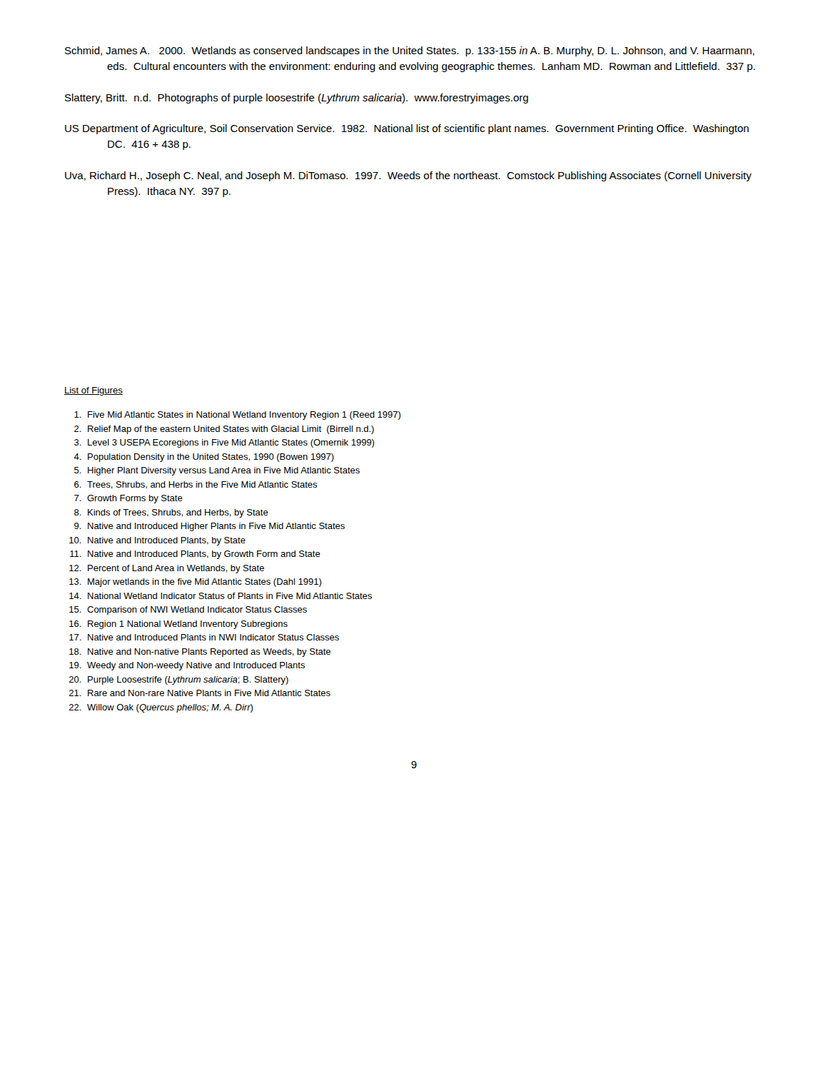Schmid, James A. 2000. Wetlands as conserved landscapes in the United States. p. 133-155 in A. B. Murphy, D. L. Johnson, and V. Haarmann, eds. Cultural encounters with the environment: enduring and evolving geographic themes. Lanham MD. Rowman and Littlefield. 337 p.
Slattery, Britt. n.d. Photographs of purple loosestrife (Lythrum salicaria). www.forestryimages.org
US Department of Agriculture, Soil Conservation Service. 1982. National list of scientific plant names. Government Printing Office. Washington DC. 416 + 438 p.
Uva, Richard H., Joseph C. Neal, and Joseph M. DiTomaso. 1997. Weeds of the northeast. Comstock Publishing Associates (Cornell University Press). Ithaca NY. 397 p.
List of Figures
Five Mid Atlantic States in National Wetland Inventory Region 1 (Reed 1997)
Relief Map of the eastern United States with Glacial Limit (Birrell n.d.)
Level 3 USEPA Ecoregions in Five Mid Atlantic States (Omernik 1999)
Population Density in the United States, 1990 (Bowen 1997)
Higher Plant Diversity versus Land Area in Five Mid Atlantic States
Trees, Shrubs, and Herbs in the Five Mid Atlantic States
Growth Forms by State
Kinds of Trees, Shrubs, and Herbs, by State
Native and Introduced Higher Plants in Five Mid Atlantic States
Native and Introduced Plants, by State
Native and Introduced Plants, by Growth Form and State
Percent of Land Area in Wetlands, by State
Major wetlands in the five Mid Atlantic States (Dahl 1991)
National Wetland Indicator Status of Plants in Five Mid Atlantic States
Comparison of NWI Wetland Indicator Status Classes
Region 1 National Wetland Inventory Subregions
Native and Introduced Plants in NWI Indicator Status Classes
Native and Non-native Plants Reported as Weeds, by State
Weedy and Non-weedy Native and Introduced Plants
Purple Loosestrife (Lythrum salicaria; B. Slattery)
Rare and Non-rare Native Plants in Five Mid Atlantic States
Willow Oak (Quercus phellos; M. A. Dirr)
9